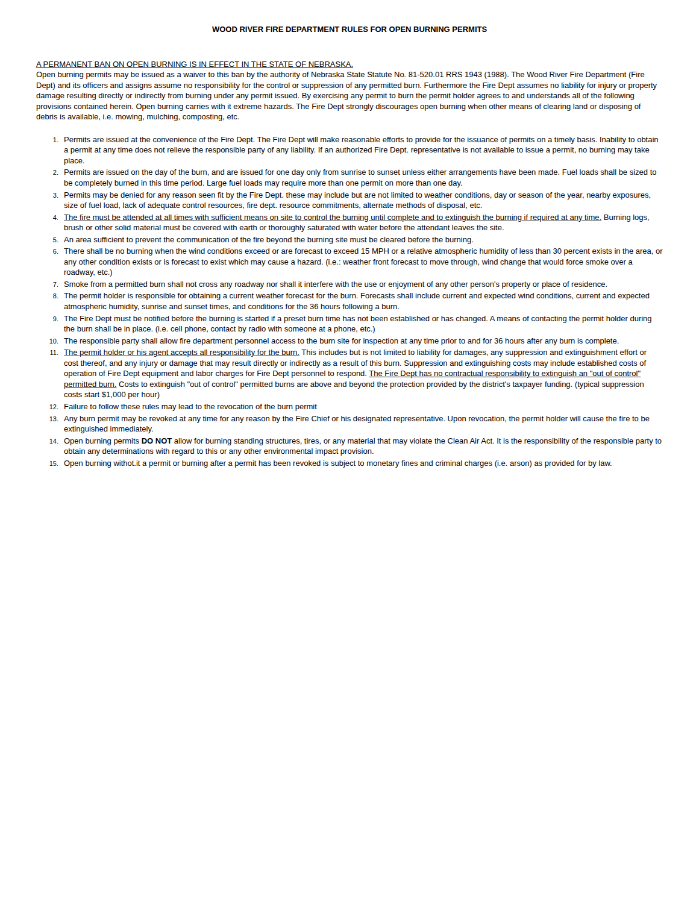WOOD RIVER FIRE DEPARTMENT RULES FOR OPEN BURNING PERMITS
A PERMANENT BAN ON OPEN BURNING IS IN EFFECT IN THE STATE OF NEBRASKA.
Open burning permits may be issued as a waiver to this ban by the authority of Nebraska State Statute No. 81-520.01 RRS 1943 (1988). The Wood River Fire Department (Fire Dept) and its officers and assigns assume no responsibility for the control or suppression of any permitted burn. Furthermore the Fire Dept assumes no liability for injury or property damage resulting directly or indirectly from burning under any permit issued. By exercising any permit to burn the permit holder agrees to and understands all of the following provisions contained herein. Open burning carries with it extreme hazards. The Fire Dept strongly discourages open burning when other means of clearing land or disposing of debris is available, i.e. mowing, mulching, composting, etc.
Permits are issued at the convenience of the Fire Dept. The Fire Dept will make reasonable efforts to provide for the issuance of permits on a timely basis. Inability to obtain a permit at any time does not relieve the responsible party of any liability. If an authorized Fire Dept. representative is not available to issue a permit, no burning may take place.
Permits are issued on the day of the burn, and are issued for one day only from sunrise to sunset unless either arrangements have been made. Fuel loads shall be sized to be completely burned in this time period. Large fuel loads may require more than one permit on more than one day.
Permits may be denied for any reason seen fit by the Fire Dept. these may include but are not limited to weather conditions, day or season of the year, nearby exposures, size of fuel load, lack of adequate control resources, fire dept. resource commitments, alternate methods of disposal, etc.
The fire must be attended at all times with sufficient means on site to control the burning until complete and to extinguish the burning if required at any time. Burning logs, brush or other solid material must be covered with earth or thoroughly saturated with water before the attendant leaves the site.
An area sufficient to prevent the communication of the fire beyond the burning site must be cleared before the burning.
There shall be no burning when the wind conditions exceed or are forecast to exceed 15 MPH or a relative atmospheric humidity of less than 30 percent exists in the area, or any other condition exists or is forecast to exist which may cause a hazard. (i.e.: weather front forecast to move through, wind change that would force smoke over a roadway, etc.)
Smoke from a permitted burn shall not cross any roadway nor shall it interfere with the use or enjoyment of any other person's property or place of residence.
The permit holder is responsible for obtaining a current weather forecast for the burn. Forecasts shall include current and expected wind conditions, current and expected atmospheric humidity, sunrise and sunset times, and conditions for the 36 hours following a burn.
The Fire Dept must be notified before the burning is started if a preset burn time has not been established or has changed. A means of contacting the permit holder during the burn shall be in place. (i.e. cell phone, contact by radio with someone at a phone, etc.)
The responsible party shall allow fire department personnel access to the burn site for inspection at any time prior to and for 36 hours after any burn is complete.
The permit holder or his agent accepts all responsibility for the burn. This includes but is not limited to liability for damages, any suppression and extinguishment effort or cost thereof, and any injury or damage that may result directly or indirectly as a result of this burn. Suppression and extinguishing costs may include established costs of operation of Fire Dept equipment and labor charges for Fire Dept personnel to respond. The Fire Dept has no contractual responsibility to extinguish an "out of control" permitted burn. Costs to extinguish "out of control" permitted burns are above and beyond the protection provided by the district's taxpayer funding. (typical suppression costs start $1,000 per hour)
Failure to follow these rules may lead to the revocation of the burn permit
Any burn permit may be revoked at any time for any reason by the Fire Chief or his designated representative. Upon revocation, the permit holder will cause the fire to be extinguished immediately.
Open burning permits DO NOT allow for burning standing structures, tires, or any material that may violate the Clean Air Act. It is the responsibility of the responsible party to obtain any determinations with regard to this or any other environmental impact provision.
Open burning withot.it a permit or burning after a permit has been revoked is subject to monetary fines and criminal charges (i.e. arson) as provided for by law.